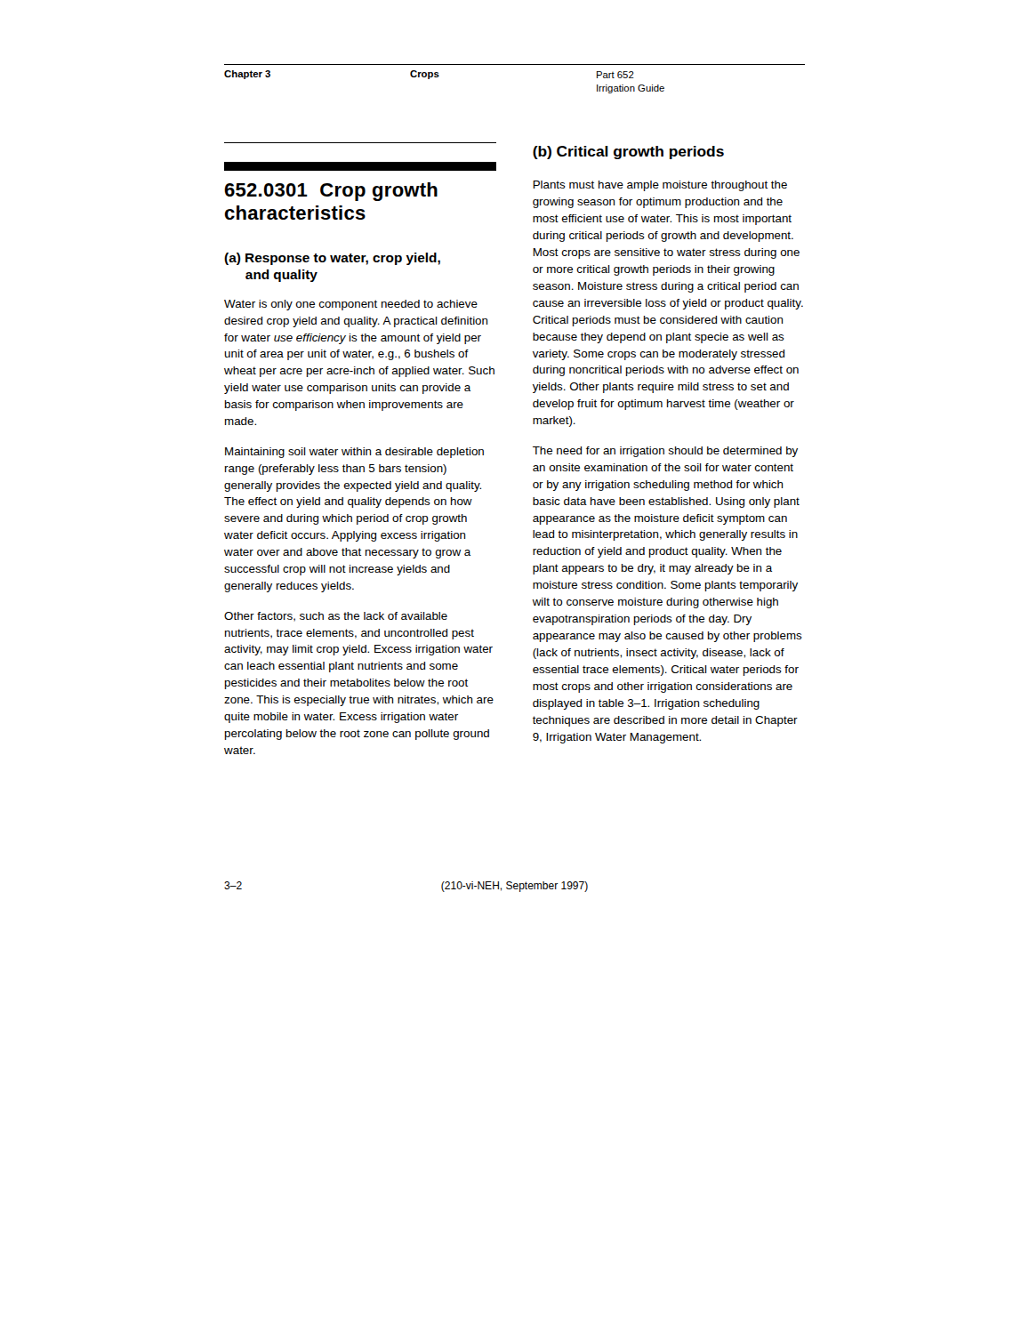Chapter 3
Crops
Part 652
Irrigation Guide
652.0301 Crop growth characteristics
(a) Response to water, crop yield,and quality
Water is only one component needed to achieve desired crop yield and quality. A practical definition for water use efficiency is the amount of yield per unit of area per unit of water, e.g., 6 bushels of wheat per acre per acre-inch of applied water. Such yield water use comparison units can provide a basis for comparison when improvements are made.
Maintaining soil water within a desirable depletion range (preferably less than 5 bars tension) generally provides the expected yield and quality. The effect on yield and quality depends on how severe and during which period of crop growth water deficit occurs. Applying excess irrigation water over and above that necessary to grow a successful crop will not increase yields and generally reduces yields.
Other factors, such as the lack of available nutrients, trace elements, and uncontrolled pest activity, may limit crop yield. Excess irrigation water can leach essential plant nutrients and some pesticides and their metabolites below the root zone. This is especially true with nitrates, which are quite mobile in water. Excess irrigation water percolating below the root zone can pollute ground water.
(b) Critical growth periods
Plants must have ample moisture throughout the growing season for optimum production and the most efficient use of water. This is most important during critical periods of growth and development. Most crops are sensitive to water stress during one or more critical growth periods in their growing season. Moisture stress during a critical period can cause an irreversible loss of yield or product quality. Critical periods must be considered with caution because they depend on plant specie as well as variety. Some crops can be moderately stressed during noncritical periods with no adverse effect on yields. Other plants require mild stress to set and develop fruit for optimum harvest time (weather or market).
The need for an irrigation should be determined by an onsite examination of the soil for water content or by any irrigation scheduling method for which basic data have been established. Using only plant appearance as the moisture deficit symptom can lead to misinterpretation, which generally results in reduction of yield and product quality. When the plant appears to be dry, it may already be in a moisture stress condition. Some plants temporarily wilt to conserve moisture during otherwise high evapotranspiration periods of the day. Dry appearance may also be caused by other problems (lack of nutrients, insect activity, disease, lack of essential trace elements). Critical water periods for most crops and other irrigation considerations are displayed in table 3–1. Irrigation scheduling techniques are described in more detail in Chapter 9, Irrigation Water Management.
3–2
(210-vi-NEH, September 1997)